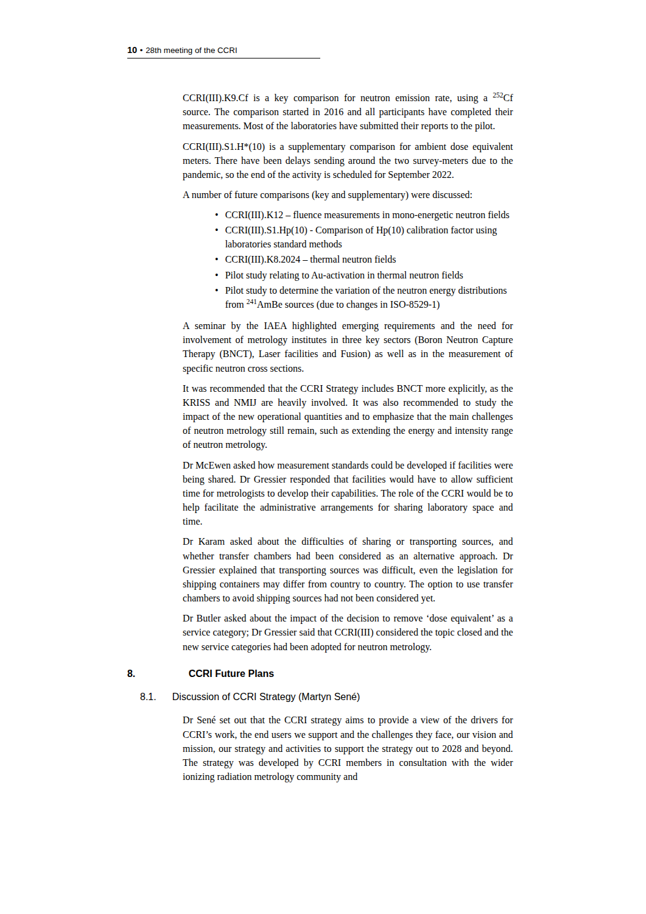10•28th meeting of the CCRI
CCRI(III).K9.Cf is a key comparison for neutron emission rate, using a 252Cf source. The comparison started in 2016 and all participants have completed their measurements. Most of the laboratories have submitted their reports to the pilot.
CCRI(III).S1.H*(10) is a supplementary comparison for ambient dose equivalent meters. There have been delays sending around the two survey-meters due to the pandemic, so the end of the activity is scheduled for September 2022.
A number of future comparisons (key and supplementary) were discussed:
CCRI(III).K12 – fluence measurements in mono-energetic neutron fields
CCRI(III).S1.Hp(10) - Comparison of Hp(10) calibration factor using laboratories standard methods
CCRI(III).K8.2024 – thermal neutron fields
Pilot study relating to Au-activation in thermal neutron fields
Pilot study to determine the variation of the neutron energy distributions from 241AmBe sources (due to changes in ISO-8529-1)
A seminar by the IAEA highlighted emerging requirements and the need for involvement of metrology institutes in three key sectors (Boron Neutron Capture Therapy (BNCT), Laser facilities and Fusion) as well as in the measurement of specific neutron cross sections.
It was recommended that the CCRI Strategy includes BNCT more explicitly, as the KRISS and NMIJ are heavily involved. It was also recommended to study the impact of the new operational quantities and to emphasize that the main challenges of neutron metrology still remain, such as extending the energy and intensity range of neutron metrology.
Dr McEwen asked how measurement standards could be developed if facilities were being shared. Dr Gressier responded that facilities would have to allow sufficient time for metrologists to develop their capabilities. The role of the CCRI would be to help facilitate the administrative arrangements for sharing laboratory space and time.
Dr Karam asked about the difficulties of sharing or transporting sources, and whether transfer chambers had been considered as an alternative approach. Dr Gressier explained that transporting sources was difficult, even the legislation for shipping containers may differ from country to country. The option to use transfer chambers to avoid shipping sources had not been considered yet.
Dr Butler asked about the impact of the decision to remove ‘dose equivalent’ as a service category; Dr Gressier said that CCRI(III) considered the topic closed and the new service categories had been adopted for neutron metrology.
8. CCRI Future Plans
8.1. Discussion of CCRI Strategy (Martyn Sené)
Dr Sené set out that the CCRI strategy aims to provide a view of the drivers for CCRI’s work, the end users we support and the challenges they face, our vision and mission, our strategy and activities to support the strategy out to 2028 and beyond. The strategy was developed by CCRI members in consultation with the wider ionizing radiation metrology community and